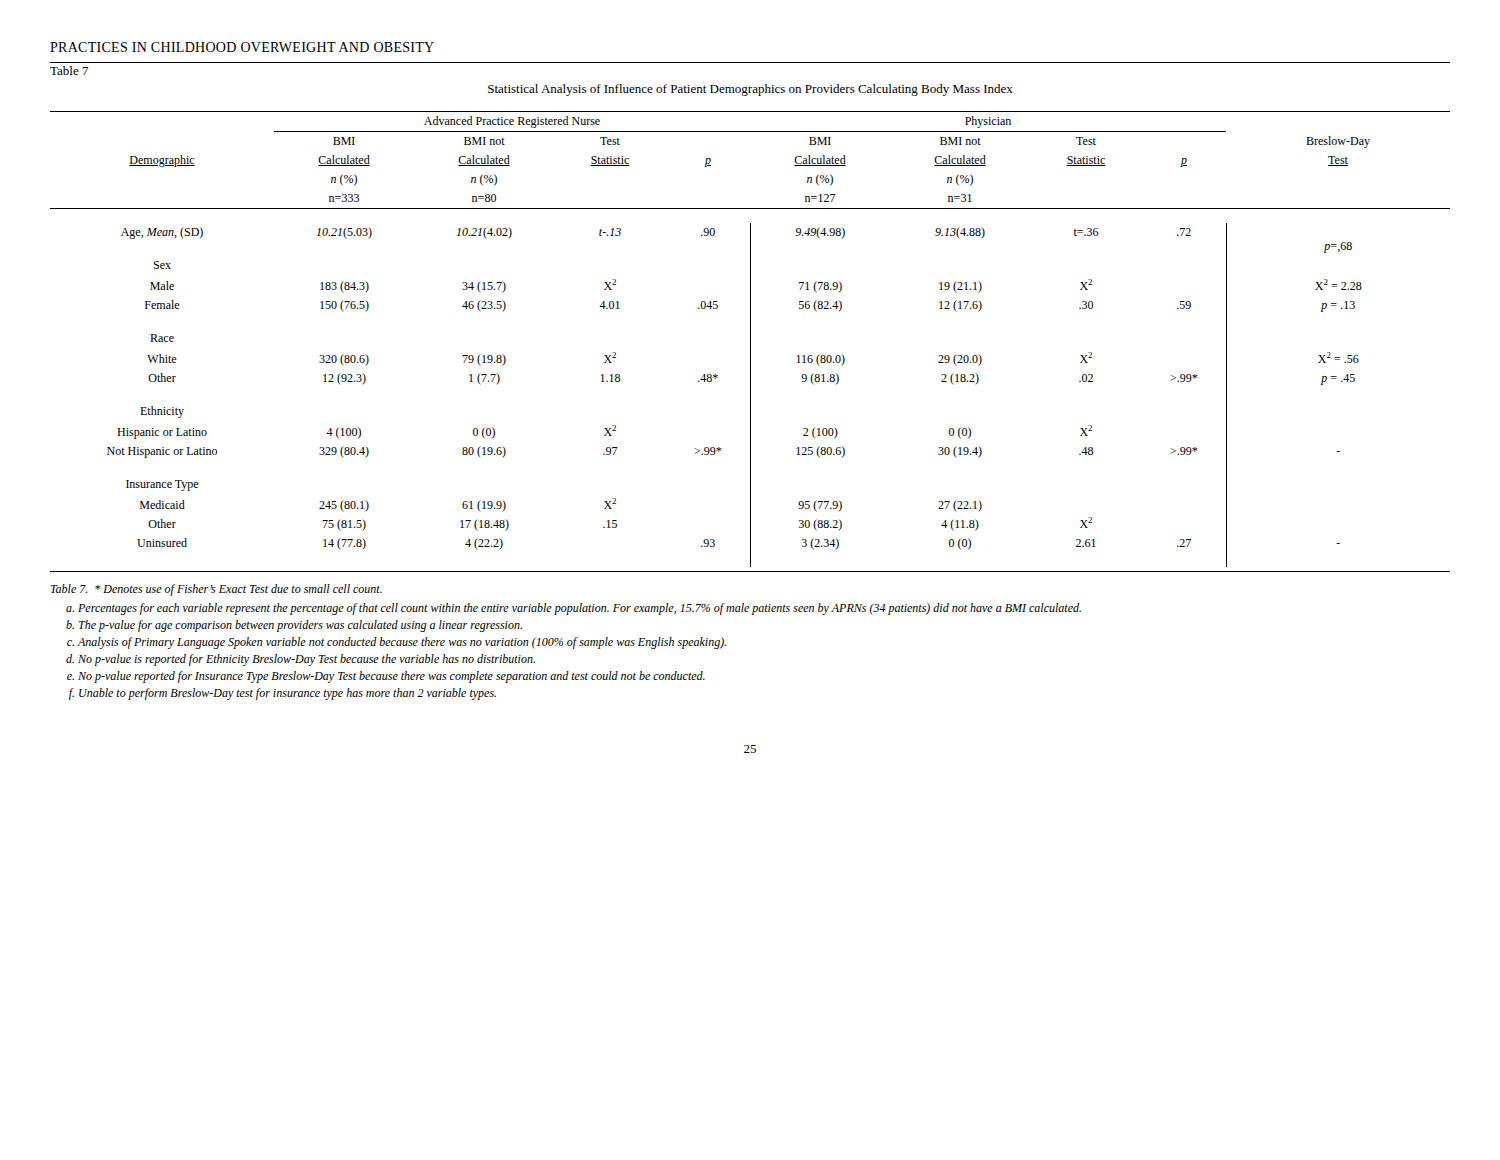PRACTICES IN CHILDHOOD OVERWEIGHT AND OBESITY
Table 7
Statistical Analysis of Influence of Patient Demographics on Providers Calculating Body Mass Index
| | Advanced Practice Registered Nurse | Physician | |
| | BMI | BMI not | Test | p | BMI | BMI not | Test | p | Breslow-Day |
| Demographic | Calculated | Calculated | Statistic | Calculated | Calculated | Statistic | Test |
| | n (%) | n (%) | | | n (%) | n (%) | | | |
| | n=333 | n=80 | | | n=127 | n=31 | | | |
| Age, Mean, (SD) | 10.21 (5.03) | 10.21 (4.02) | t-.13 | .90 | 9.49 (4.98) | 9.13 (4.88) | t=.36 | .72 | p =,68 |
| Sex | | | | | | | | | |
| Male | 183 (84.3) | 34 (15.7) | X 2 | .045 | 71 (78.9) | 19 (21.1) | X 2 | .59 | X 2 = 2.28 |
| Female | 150 (76.5) | 46 (23.5) | 4.01 | 56 (82.4) | 12 (17.6) | .30 | p = .13 |
| Race | | | | | | | | | |
| White | 320 (80.6) | 79 (19.8) | X 2 | .48* | 116 (80.0) | 29 (20.0) | X 2 | >.99* | X 2 = .56 |
| Other | 12 (92.3) | 1 (7.7) | 1.18 | 9 (81.8) | 2 (18.2) | .02 | p = .45 |
| Ethnicity | | | | | | | | | |
| Hispanic or Latino | 4 (100) | 0 (0) | X 2 | >.99* | 2 (100) | 0 (0) | X 2 | >.99* | - |
| Not Hispanic or Latino | 329 (80.4) | 80 (19.6) | .97 | 125 (80.6) | 30 (19.4) | .48 |
| Insurance Type | | | | | | | | | |
| Medicaid | 245 (80.1) | 61 (19.9) | X 2 | .93 | 95 (77.9) | 27 (22.1) | X 2 | .27 | - |
| Other | 75 (81.5) | 17 (18.48) | .15 | 30 (88.2) | 4 (11.8) |
| Uninsured | 14 (77.8) | 4 (22.2) | | 3 (2.34) | 0 (0) | 2.61 |
Table 7. * Denotes use of Fisher’s Exact Test due to small cell count.
Percentages for each variable represent the percentage of that cell count within the entire variable population. For example, 15.7% of male patients seen by APRNs (34 patients) did not have a BMI calculated.
The p-value for age comparison between providers was calculated using a linear regression.
Analysis of Primary Language Spoken variable not conducted because there was no variation (100% of sample was English speaking).
No p-value is reported for Ethnicity Breslow-Day Test because the variable has no distribution.
No p-value reported for Insurance Type Breslow-Day Test because there was complete separation and test could not be conducted.
Unable to perform Breslow-Day test for insurance type has more than 2 variable types.
25